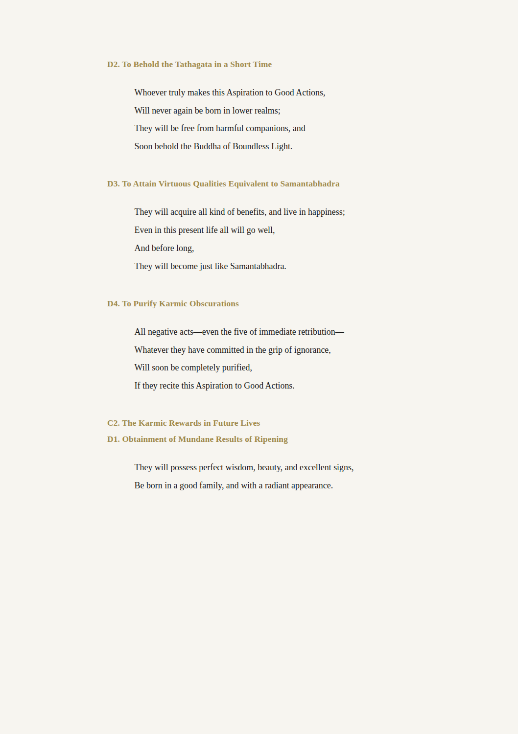D2. To Behold the Tathagata in a Short Time
Whoever truly makes this Aspiration to Good Actions,
Will never again be born in lower realms;
They will be free from harmful companions, and
Soon behold the Buddha of Boundless Light.
D3. To Attain Virtuous Qualities Equivalent to Samantabhadra
They will acquire all kind of benefits, and live in happiness;
Even in this present life all will go well,
And before long,
They will become just like Samantabhadra.
D4. To Purify Karmic Obscurations
All negative acts—even the five of immediate retribution—
Whatever they have committed in the grip of ignorance,
Will soon be completely purified,
If they recite this Aspiration to Good Actions.
C2. The Karmic Rewards in Future Lives
D1. Obtainment of Mundane Results of Ripening
They will possess perfect wisdom, beauty, and excellent signs,
Be born in a good family, and with a radiant appearance.